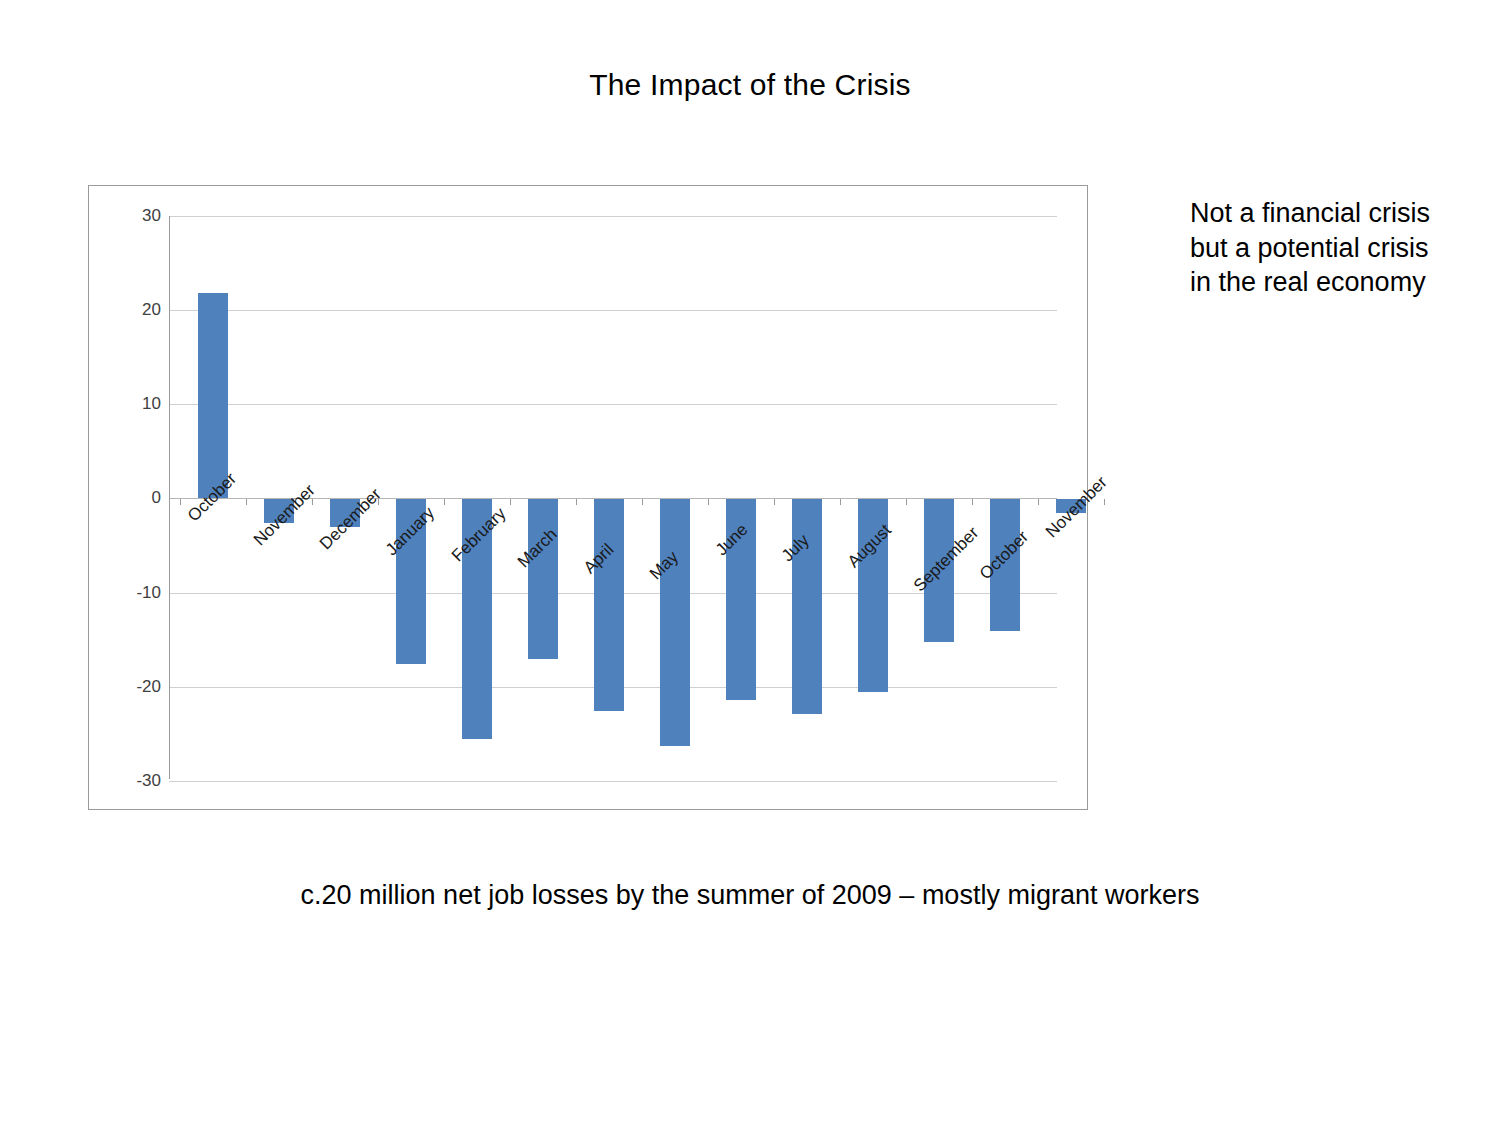The Impact of the Crisis
30
20
10
0
-10
-20
-30
October
November
December
January
February
March
April
May
June
July
August
September
October
November
Not a financial crisis but a potential crisis in the real economy
c.20 million net job losses by the summer of 2009 – mostly migrant workers